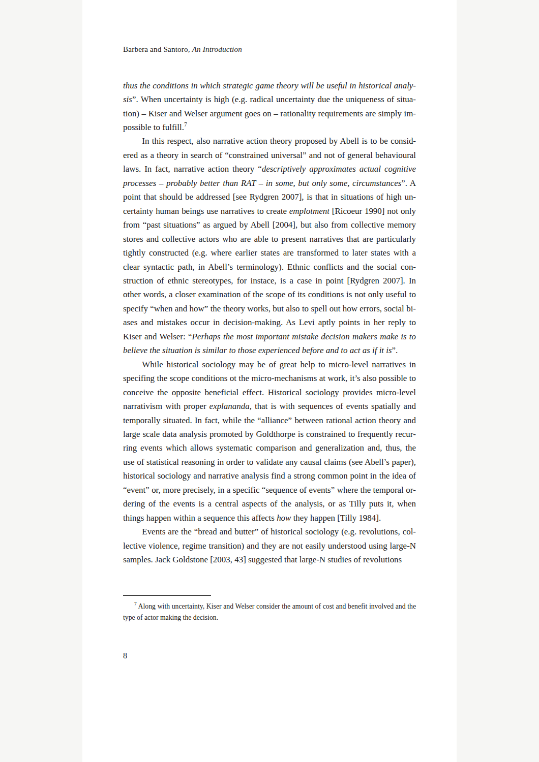Barbera and Santoro, An Introduction
thus the conditions in which strategic game theory will be useful in historical analysis”. When uncertainty is high (e.g. radical uncertainty due the uniqueness of situation) – Kiser and Welser argument goes on – rationality requirements are simply impossible to fulfill.7
In this respect, also narrative action theory proposed by Abell is to be considered as a theory in search of “constrained universal” and not of general behavioural laws. In fact, narrative action theory “descriptively approximates actual cognitive processes – probably better than RAT – in some, but only some, circumstances”. A point that should be addressed [see Rydgren 2007], is that in situations of high uncertainty human beings use narratives to create emplotment [Ricoeur 1990] not only from “past situations” as argued by Abell [2004], but also from collective memory stores and collective actors who are able to present narratives that are particularly tightly constructed (e.g. where earlier states are transformed to later states with a clear syntactic path, in Abell’s terminology). Ethnic conflicts and the social construction of ethnic stereotypes, for instace, is a case in point [Rydgren 2007]. In other words, a closer examination of the scope of its conditions is not only useful to specify “when and how” the theory works, but also to spell out how errors, social biases and mistakes occur in decision-making. As Levi aptly points in her reply to Kiser and Welser: “Perhaps the most important mistake decision makers make is to believe the situation is similar to those experienced before and to act as if it is”.
While historical sociology may be of great help to micro-level narratives in specifing the scope conditions ot the micro-mechanisms at work, it’s also possible to conceive the opposite beneficial effect. Historical sociology provides micro-level narrativism with proper explananda, that is with sequences of events spatially and temporally situated. In fact, while the “alliance” between rational action theory and large scale data analysis promoted by Goldthorpe is constrained to frequently recurring events which allows systematic comparison and generalization and, thus, the use of statistical reasoning in order to validate any causal claims (see Abell’s paper), historical sociology and narrative analysis find a strong common point in the idea of “event” or, more precisely, in a specific “sequence of events” where the temporal ordering of the events is a central aspects of the analysis, or as Tilly puts it, when things happen within a sequence this affects how they happen [Tilly 1984].
Events are the “bread and butter” of historical sociology (e.g. revolutions, collective violence, regime transition) and they are not easily understood using large-N samples. Jack Goldstone [2003, 43] suggested that large-N studies of revolutions
7 Along with uncertainty, Kiser and Welser consider the amount of cost and benefit involved and the type of actor making the decision.
8